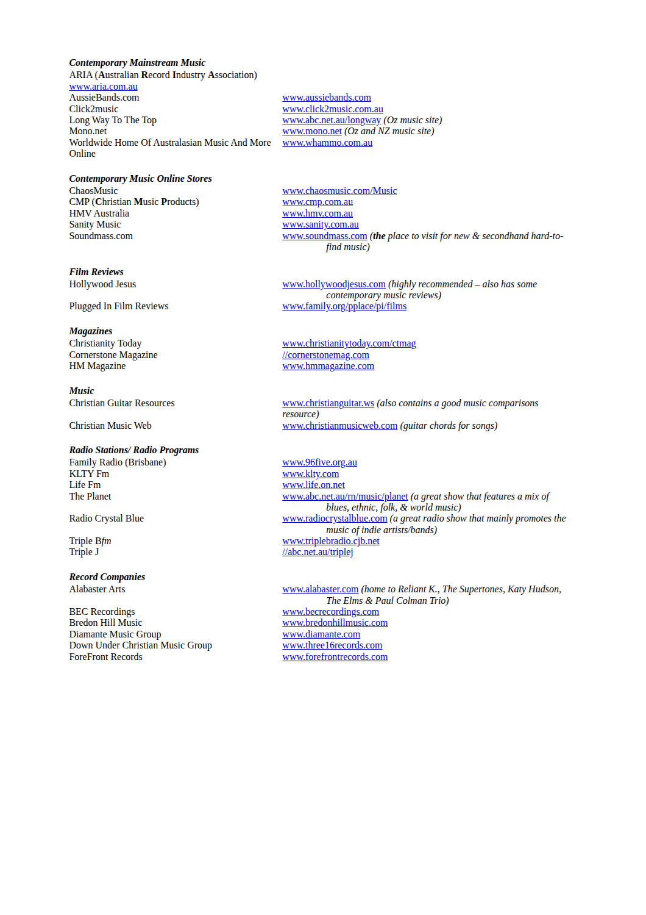Contemporary Mainstream Music
| ARIA ( A ustralian R ecord I ndustry A ssociation) www.aria.com.au | |
| AussieBands.com | www.aussiebands.com |
| Click2music | www.click2music.com.au |
| Long Way To The Top | www.abc.net.au/longway (Oz music site) |
| Mono.net | www.mono.net (Oz and NZ music site) |
| Worldwide Home Of Australasian Music And More Online | www.whammo.com.au |
Contemporary Music Online Stores
| ChaosMusic | www.chaosmusic.com/Music |
| CMP ( C hristian M usic P roducts) | www.cmp.com.au |
| HMV Australia | www.hmv.com.au |
| Sanity Music | www.sanity.com.au |
| Soundmass.com | www.soundmass.com ( the place to visit for new & secondhand hard-to- |
| | find music) |
Film Reviews
| Hollywood Jesus | www.hollywoodjesus.com (highly recommended – also has some |
| | contemporary music reviews) |
| Plugged In Film Reviews | www.family.org/pplace/pi/films |
Magazines
| Christianity Today | www.christianitytoday.com/ctmag |
| Cornerstone Magazine | //cornerstonemag.com |
| HM Magazine | www.hmmagazine.com |
Music
| Christian Guitar Resources | www.christianguitar.ws (also contains a good music comparisons |
| | resource) |
| Christian Music Web | www.christianmusicweb.com (guitar chords for songs) |
Radio Stations/ Radio Programs
| Family Radio (Brisbane) | www.96five.org.au |
| KLTY Fm | www.klty.com |
| Life Fm | www.life.on.net |
| The Planet | www.abc.net.au/rn/music/planet (a great show that features a mix of |
| | blues, ethnic, folk, & world music) |
| Radio Crystal Blue | www.radiocrystalblue.com (a great radio show that mainly promotes the |
| | music of indie artists/bands) |
| Triple B fm | www.triplebradio.cjb.net |
| Triple J | //abc.net.au/triplej |
Record Companies
| Alabaster Arts | www.alabaster.com (home to Reliant K., The Supertones, Katy Hudson, |
| | The Elms & Paul Colman Trio) |
| BEC Recordings | www.becrecordings.com |
| Bredon Hill Music | www.bredonhillmusic.com |
| Diamante Music Group | www.diamante.com |
| Down Under Christian Music Group | www.three16records.com |
| ForeFront Records | www.forefrontrecords.com |